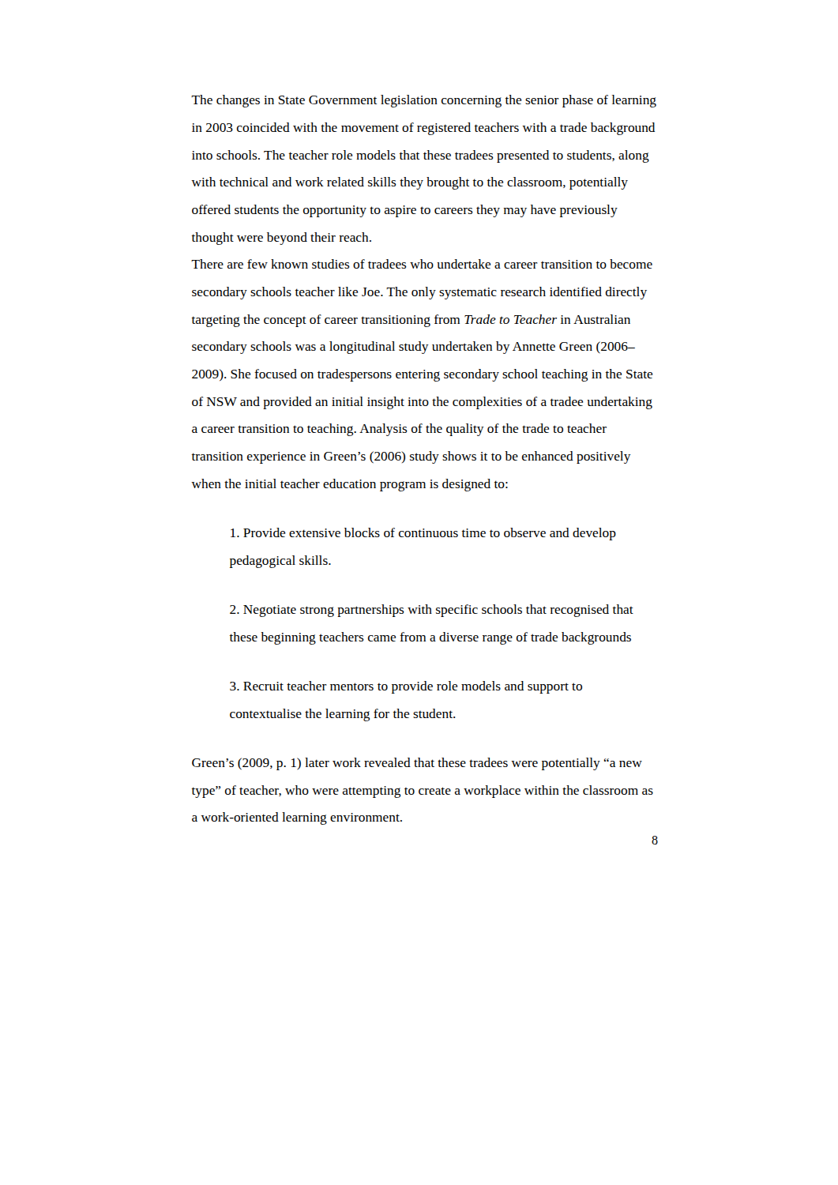The changes in State Government legislation concerning the senior phase of learning in 2003 coincided with the movement of registered teachers with a trade background into schools. The teacher role models that these tradees presented to students, along with technical and work related skills they brought to the classroom, potentially offered students the opportunity to aspire to careers they may have previously thought were beyond their reach.
There are few known studies of tradees who undertake a career transition to become secondary schools teacher like Joe. The only systematic research identified directly targeting the concept of career transitioning from Trade to Teacher in Australian secondary schools was a longitudinal study undertaken by Annette Green (2006–2009). She focused on tradespersons entering secondary school teaching in the State of NSW and provided an initial insight into the complexities of a tradee undertaking a career transition to teaching. Analysis of the quality of the trade to teacher transition experience in Green’s (2006) study shows it to be enhanced positively when the initial teacher education program is designed to:
1. Provide extensive blocks of continuous time to observe and develop pedagogical skills.
2. Negotiate strong partnerships with specific schools that recognised that these beginning teachers came from a diverse range of trade backgrounds
3. Recruit teacher mentors to provide role models and support to contextualise the learning for the student.
Green’s (2009, p. 1) later work revealed that these tradees were potentially “a new type” of teacher, who were attempting to create a workplace within the classroom as a work-oriented learning environment.
8